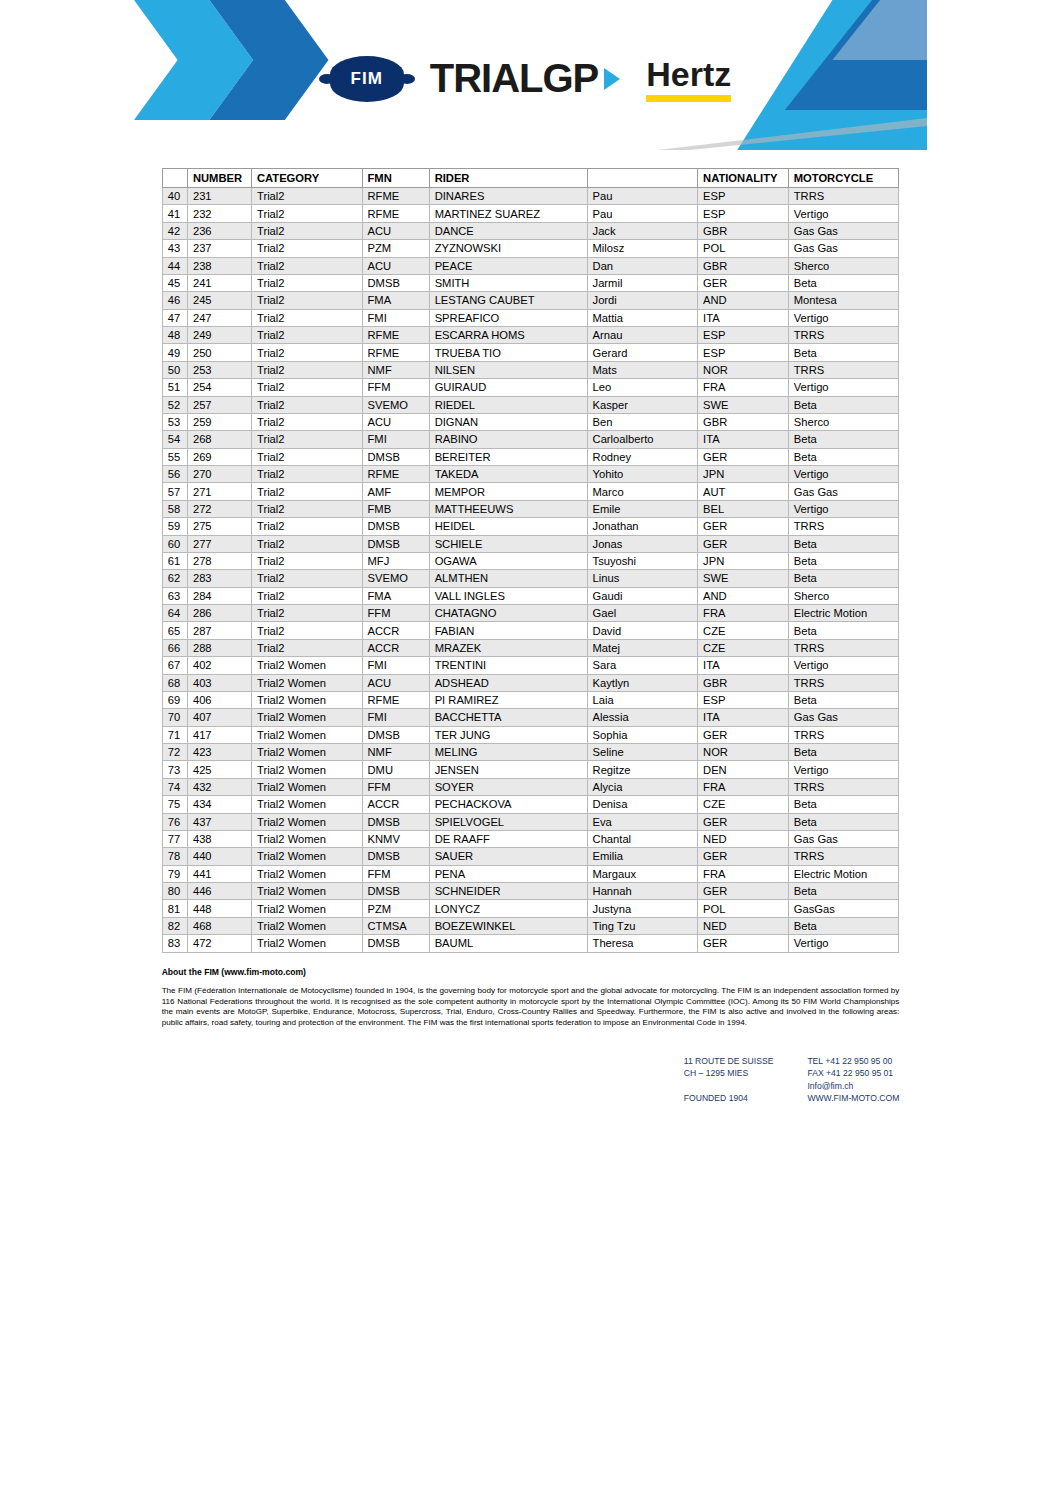FIM
TRIALGP
Hertz
| | NUMBER | CATEGORY | FMN | RIDER | | NATIONALITY | MOTORCYCLE |
| --- | --- | --- | --- | --- | --- | --- | --- |
| 40 | 231 | Trial2 | RFME | DINARES | Pau | ESP | TRRS |
| 41 | 232 | Trial2 | RFME | MARTINEZ SUAREZ | Pau | ESP | Vertigo |
| 42 | 236 | Trial2 | ACU | DANCE | Jack | GBR | Gas Gas |
| 43 | 237 | Trial2 | PZM | ZYZNOWSKI | Milosz | POL | Gas Gas |
| 44 | 238 | Trial2 | ACU | PEACE | Dan | GBR | Sherco |
| 45 | 241 | Trial2 | DMSB | SMITH | Jarmil | GER | Beta |
| 46 | 245 | Trial2 | FMA | LESTANG CAUBET | Jordi | AND | Montesa |
| 47 | 247 | Trial2 | FMI | SPREAFICO | Mattia | ITA | Vertigo |
| 48 | 249 | Trial2 | RFME | ESCARRA HOMS | Arnau | ESP | TRRS |
| 49 | 250 | Trial2 | RFME | TRUEBA TIO | Gerard | ESP | Beta |
| 50 | 253 | Trial2 | NMF | NILSEN | Mats | NOR | TRRS |
| 51 | 254 | Trial2 | FFM | GUIRAUD | Leo | FRA | Vertigo |
| 52 | 257 | Trial2 | SVEMO | RIEDEL | Kasper | SWE | Beta |
| 53 | 259 | Trial2 | ACU | DIGNAN | Ben | GBR | Sherco |
| 54 | 268 | Trial2 | FMI | RABINO | Carloalberto | ITA | Beta |
| 55 | 269 | Trial2 | DMSB | BEREITER | Rodney | GER | Beta |
| 56 | 270 | Trial2 | RFME | TAKEDA | Yohito | JPN | Vertigo |
| 57 | 271 | Trial2 | AMF | MEMPOR | Marco | AUT | Gas Gas |
| 58 | 272 | Trial2 | FMB | MATTHEEUWS | Emile | BEL | Vertigo |
| 59 | 275 | Trial2 | DMSB | HEIDEL | Jonathan | GER | TRRS |
| 60 | 277 | Trial2 | DMSB | SCHIELE | Jonas | GER | Beta |
| 61 | 278 | Trial2 | MFJ | OGAWA | Tsuyoshi | JPN | Beta |
| 62 | 283 | Trial2 | SVEMO | ALMTHEN | Linus | SWE | Beta |
| 63 | 284 | Trial2 | FMA | VALL INGLES | Gaudi | AND | Sherco |
| 64 | 286 | Trial2 | FFM | CHATAGNO | Gael | FRA | Electric Motion |
| 65 | 287 | Trial2 | ACCR | FABIAN | David | CZE | Beta |
| 66 | 288 | Trial2 | ACCR | MRAZEK | Matej | CZE | TRRS |
| 67 | 402 | Trial2 Women | FMI | TRENTINI | Sara | ITA | Vertigo |
| 68 | 403 | Trial2 Women | ACU | ADSHEAD | Kaytlyn | GBR | TRRS |
| 69 | 406 | Trial2 Women | RFME | PI RAMIREZ | Laia | ESP | Beta |
| 70 | 407 | Trial2 Women | FMI | BACCHETTA | Alessia | ITA | Gas Gas |
| 71 | 417 | Trial2 Women | DMSB | TER JUNG | Sophia | GER | TRRS |
| 72 | 423 | Trial2 Women | NMF | MELING | Seline | NOR | Beta |
| 73 | 425 | Trial2 Women | DMU | JENSEN | Regitze | DEN | Vertigo |
| 74 | 432 | Trial2 Women | FFM | SOYER | Alycia | FRA | TRRS |
| 75 | 434 | Trial2 Women | ACCR | PECHACKOVA | Denisa | CZE | Beta |
| 76 | 437 | Trial2 Women | DMSB | SPIELVOGEL | Eva | GER | Beta |
| 77 | 438 | Trial2 Women | KNMV | DE RAAFF | Chantal | NED | Gas Gas |
| 78 | 440 | Trial2 Women | DMSB | SAUER | Emilia | GER | TRRS |
| 79 | 441 | Trial2 Women | FFM | PENA | Margaux | FRA | Electric Motion |
| 80 | 446 | Trial2 Women | DMSB | SCHNEIDER | Hannah | GER | Beta |
| 81 | 448 | Trial2 Women | PZM | LONYCZ | Justyna | POL | GasGas |
| 82 | 468 | Trial2 Women | CTMSA | BOEZEWINKEL | Ting Tzu | NED | Beta |
| 83 | 472 | Trial2 Women | DMSB | BAUML | Theresa | GER | Vertigo |
About the FIM (www.fim-moto.com)
The FIM (Fédération Internationale de Motocyclisme) founded in 1904, is the governing body for motorcycle sport and the global advocate for motorcycling. The FIM is an independent association formed by 116 National Federations throughout the world. It is recognised as the sole competent authority in motorcycle sport by the International Olympic Committee (IOC). Among its 50 FIM World Championships the main events are MotoGP, Superbike, Endurance, Motocross, Supercross, Trial, Enduro, Cross-Country Rallies and Speedway. Furthermore, the FIM is also active and involved in the following areas: public affairs, road safety, touring and protection of the environment. The FIM was the first international sports federation to impose an Environmental Code in 1994.
11 ROUTE DE SUISSE
CH – 1295 MIES
FOUNDED 1904
TEL +41 22 950 95 00
FAX +41 22 950 95 01
Info@fim.ch
WWW.FIM-MOTO.COM